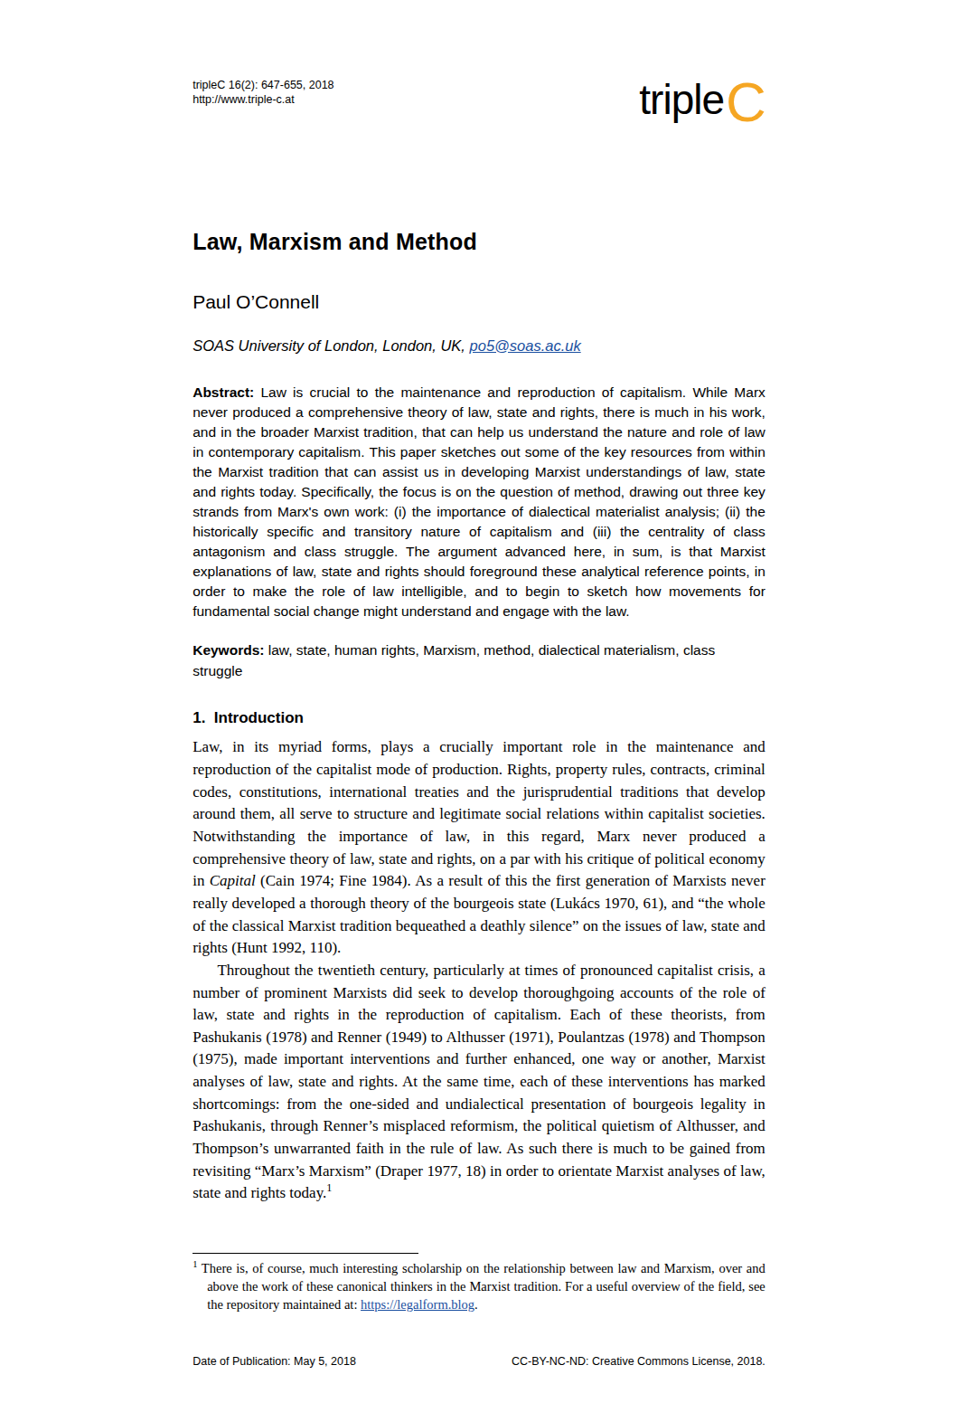tripleC 16(2): 647-655, 2018
http://www.triple-c.at
tripleC
Law, Marxism and Method
Paul O’Connell
SOAS University of London, London, UK, po5@soas.ac.uk
Abstract: Law is crucial to the maintenance and reproduction of capitalism. While Marx never produced a comprehensive theory of law, state and rights, there is much in his work, and in the broader Marxist tradition, that can help us understand the nature and role of law in contemporary capitalism. This paper sketches out some of the key resources from within the Marxist tradition that can assist us in developing Marxist understandings of law, state and rights today. Specifically, the focus is on the question of method, drawing out three key strands from Marx's own work: (i) the importance of dialectical materialist analysis; (ii) the historically specific and transitory nature of capitalism and (iii) the centrality of class antagonism and class struggle. The argument advanced here, in sum, is that Marxist explanations of law, state and rights should foreground these analytical reference points, in order to make the role of law intelligible, and to begin to sketch how movements for fundamental social change might understand and engage with the law.
Keywords: law, state, human rights, Marxism, method, dialectical materialism, class struggle
1. Introduction
Law, in its myriad forms, plays a crucially important role in the maintenance and reproduction of the capitalist mode of production. Rights, property rules, contracts, criminal codes, constitutions, international treaties and the jurisprudential traditions that develop around them, all serve to structure and legitimate social relations within capitalist societies. Notwithstanding the importance of law, in this regard, Marx never produced a comprehensive theory of law, state and rights, on a par with his critique of political economy in Capital (Cain 1974; Fine 1984). As a result of this the first generation of Marxists never really developed a thorough theory of the bourgeois state (Lukács 1970, 61), and “the whole of the classical Marxist tradition bequeathed a deathly silence” on the issues of law, state and rights (Hunt 1992, 110).
Throughout the twentieth century, particularly at times of pronounced capitalist crisis, a number of prominent Marxists did seek to develop thoroughgoing accounts of the role of law, state and rights in the reproduction of capitalism. Each of these theorists, from Pashukanis (1978) and Renner (1949) to Althusser (1971), Poulantzas (1978) and Thompson (1975), made important interventions and further enhanced, one way or another, Marxist analyses of law, state and rights. At the same time, each of these interventions has marked shortcomings: from the one-sided and undialectical presentation of bourgeois legality in Pashukanis, through Renner’s misplaced reformism, the political quietism of Althusser, and Thompson’s unwarranted faith in the rule of law. As such there is much to be gained from revisiting “Marx’s Marxism” (Draper 1977, 18) in order to orientate Marxist analyses of law, state and rights today.1
1 There is, of course, much interesting scholarship on the relationship between law and Marxism, over and above the work of these canonical thinkers in the Marxist tradition. For a useful overview of the field, see the repository maintained at: https://legalform.blog.
Date of Publication: May 5, 2018
CC-BY-NC-ND: Creative Commons License, 2018.